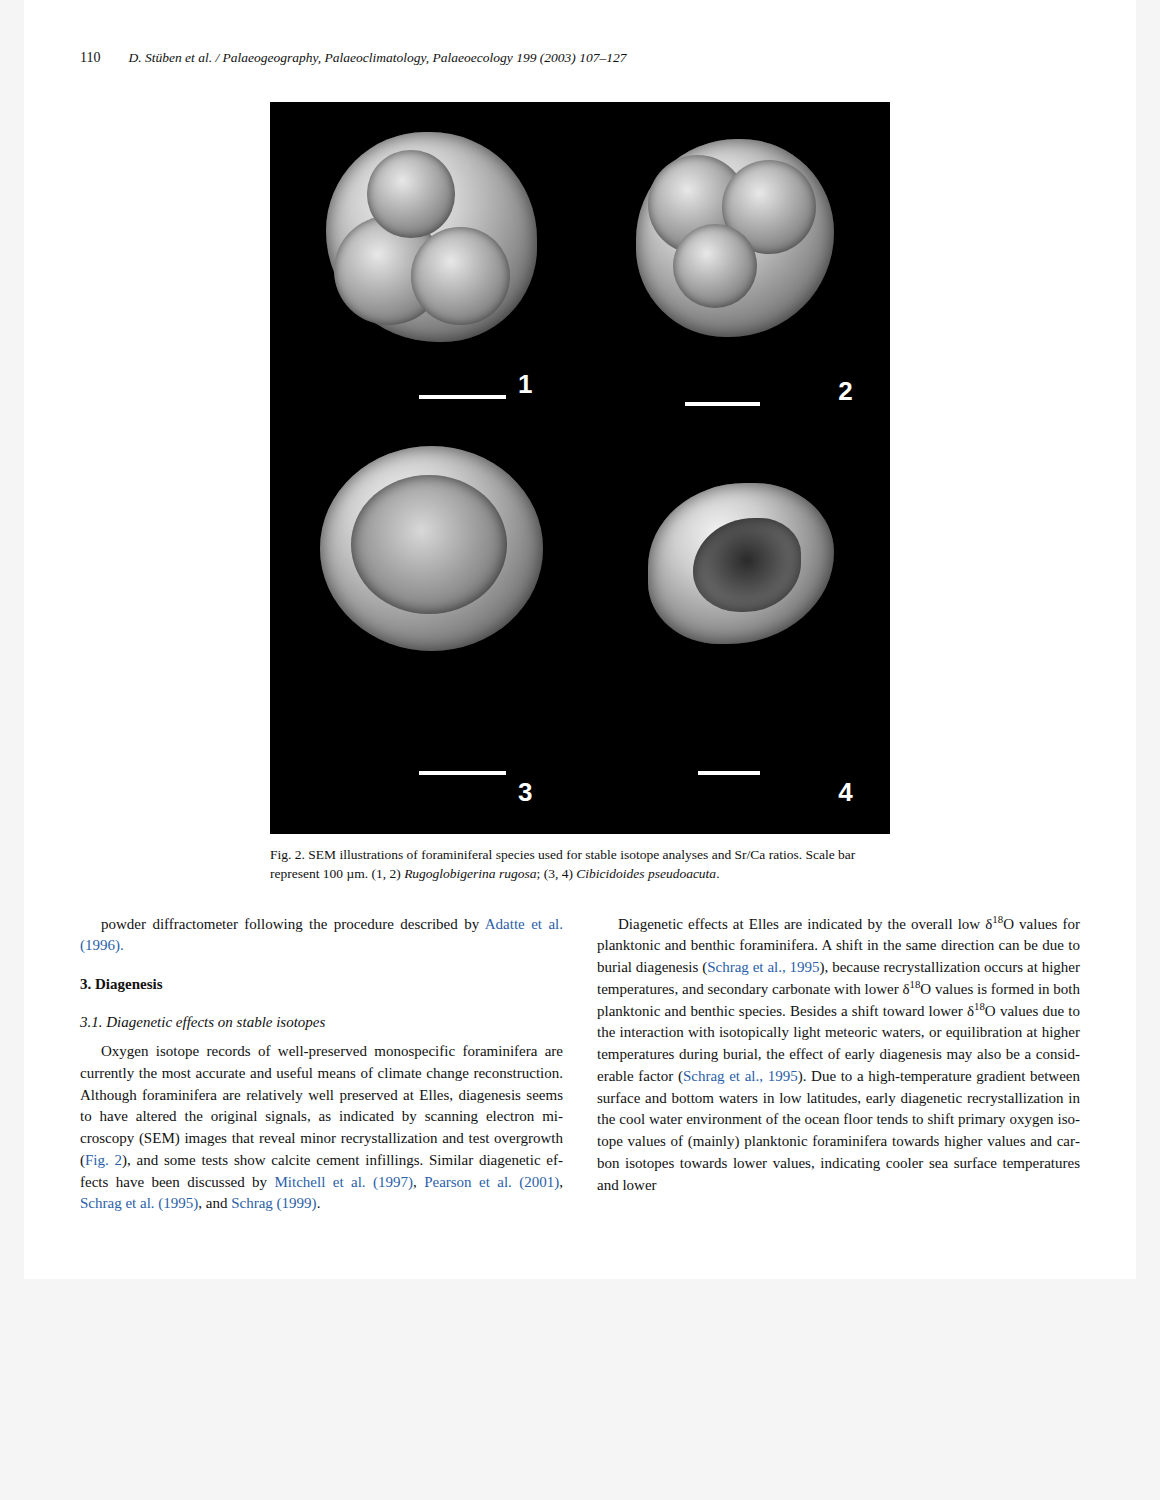110 D. Stüben et al. / Palaeogeography, Palaeoclimatology, Palaeoecology 199 (2003) 107–127
1 2 3 4
Fig. 2. SEM illustrations of foraminiferal species used for stable isotope analyses and Sr/Ca ratios. Scale bar represent 100 µm. (1, 2) Rugoglobigerina rugosa; (3, 4) Cibicidoides pseudoacuta.
powder diffractometer following the procedure described by Adatte et al. (1996).
3. Diagenesis
3.1. Diagenetic effects on stable isotopes
Oxygen isotope records of well-preserved monospecific foraminifera are currently the most accurate and useful means of climate change reconstruction. Although foraminifera are relatively well preserved at Elles, diagenesis seems to have altered the original signals, as indicated by scanning electron microscopy (SEM) images that reveal minor recrystallization and test overgrowth (Fig. 2), and some tests show calcite cement infillings. Similar diagenetic effects have been discussed by Mitchell et al. (1997), Pearson et al. (2001), Schrag et al. (1995), and Schrag (1999).
Diagenetic effects at Elles are indicated by the overall low δ18O values for planktonic and benthic foraminifera. A shift in the same direction can be due to burial diagenesis (Schrag et al., 1995), because recrystallization occurs at higher temperatures, and secondary carbonate with lower δ18O values is formed in both planktonic and benthic species. Besides a shift toward lower δ18O values due to the interaction with isotopically light meteoric waters, or equilibration at higher temperatures during burial, the effect of early diagenesis may also be a considerable factor (Schrag et al., 1995). Due to a high-temperature gradient between surface and bottom waters in low latitudes, early diagenetic recrystallization in the cool water environment of the ocean floor tends to shift primary oxygen isotope values of (mainly) planktonic foraminifera towards higher values and carbon isotopes towards lower values, indicating cooler sea surface temperatures and lower